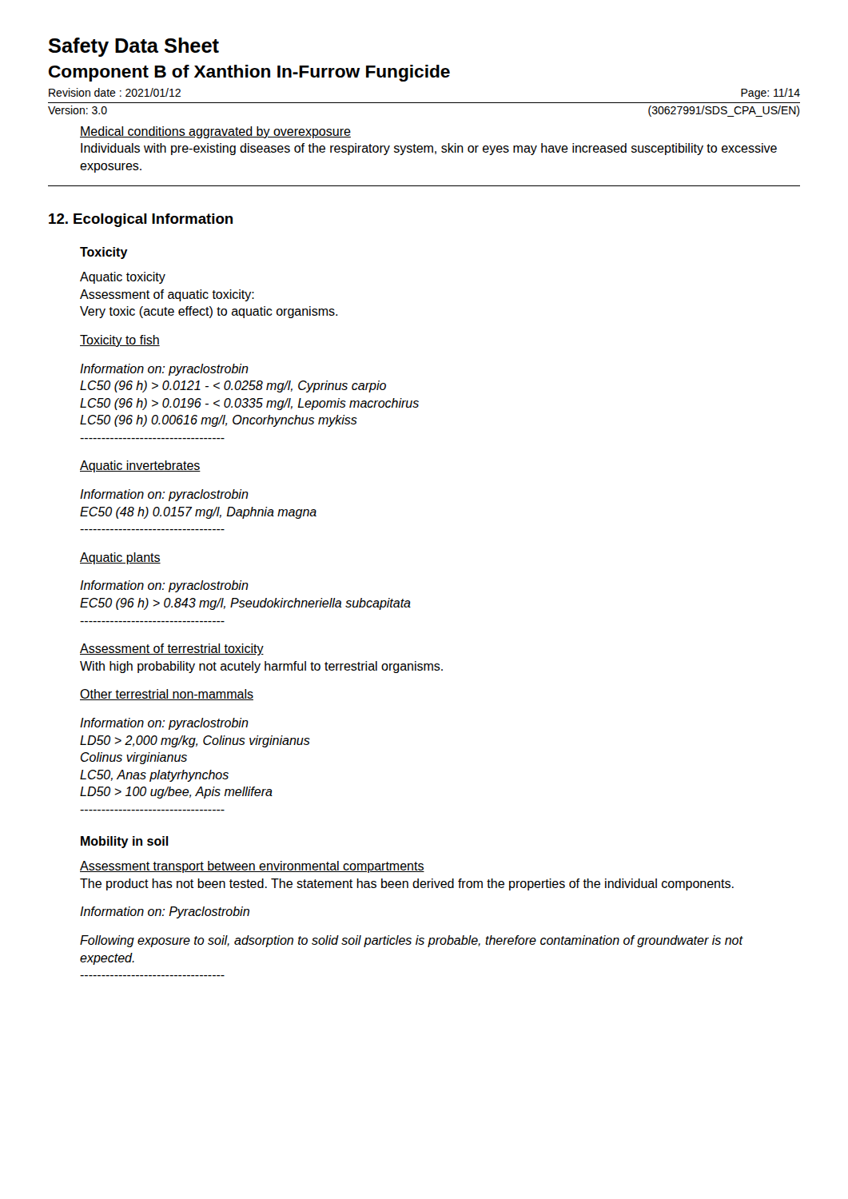Safety Data Sheet
Component B of Xanthion In-Furrow Fungicide
Revision date : 2021/01/12
Page: 11/14
Version: 3.0
(30627991/SDS_CPA_US/EN)
Medical conditions aggravated by overexposure
Individuals with pre-existing diseases of the respiratory system, skin or eyes may have increased susceptibility to excessive exposures.
12. Ecological Information
Toxicity
Aquatic toxicity
Assessment of aquatic toxicity:
Very toxic (acute effect) to aquatic organisms.
Toxicity to fish
Information on: pyraclostrobin
LC50 (96 h) > 0.0121 - < 0.0258 mg/l, Cyprinus carpio
LC50 (96 h) > 0.0196 - < 0.0335 mg/l, Lepomis macrochirus
LC50 (96 h) 0.00616 mg/l, Oncorhynchus mykiss
----------------------------------
Aquatic invertebrates
Information on: pyraclostrobin
EC50 (48 h) 0.0157 mg/l, Daphnia magna
----------------------------------
Aquatic plants
Information on: pyraclostrobin
EC50 (96 h) > 0.843 mg/l, Pseudokirchneriella subcapitata
----------------------------------
Assessment of terrestrial toxicity
With high probability not acutely harmful to terrestrial organisms.
Other terrestrial non-mammals
Information on: pyraclostrobin
LD50 > 2,000 mg/kg, Colinus virginianus
Colinus virginianus
LC50, Anas platyrhynchos
LD50 > 100 ug/bee, Apis mellifera
----------------------------------
Mobility in soil
Assessment transport between environmental compartments
The product has not been tested. The statement has been derived from the properties of the individual components.
Information on: Pyraclostrobin
Following exposure to soil, adsorption to solid soil particles is probable, therefore contamination of groundwater is not expected.
----------------------------------